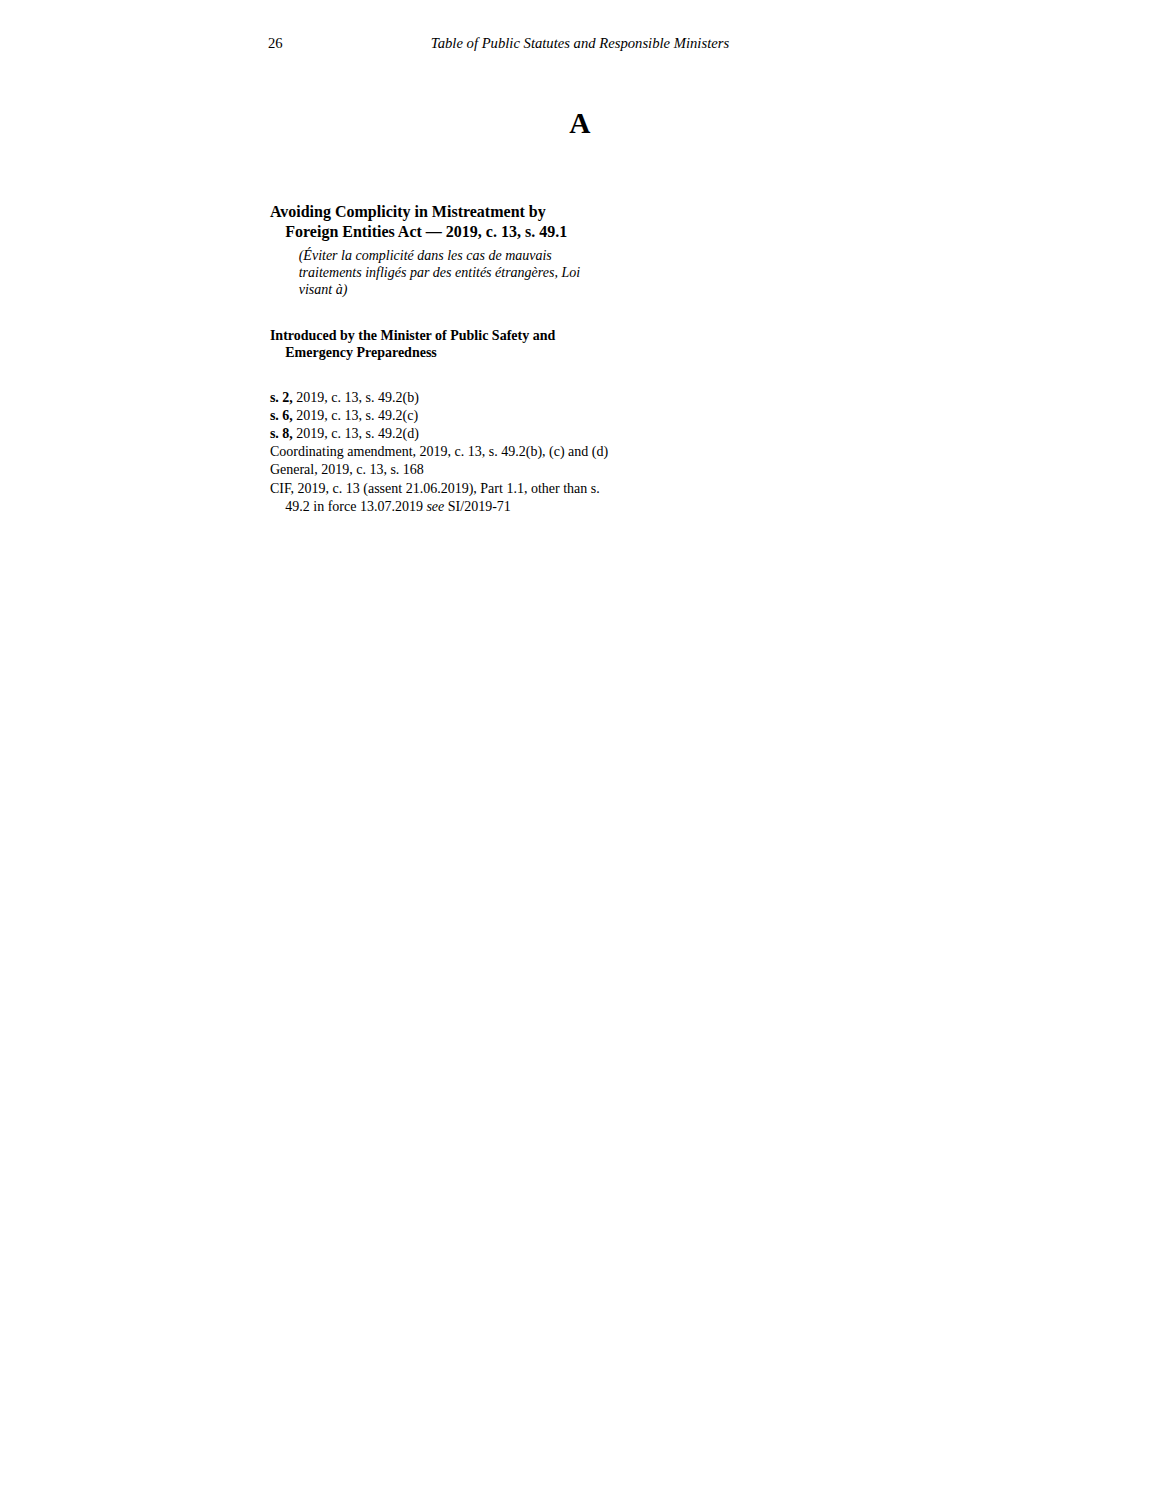26
Table of Public Statutes and Responsible Ministers
A
Avoiding Complicity in Mistreatment byForeign Entities Act — 2019, c. 13, s. 49.1
(Éviter la complicité dans les cas de mauvais traitements infligés par des entités étrangères, Loi visant à)
Introduced by the Minister of Public Safety andEmergency Preparedness
s. 2, 2019, c. 13, s. 49.2(b)
s. 6, 2019, c. 13, s. 49.2(c)
s. 8, 2019, c. 13, s. 49.2(d)
Coordinating amendment, 2019, c. 13, s. 49.2(b), (c) and (d)
General, 2019, c. 13, s. 168
CIF, 2019, c. 13 (assent 21.06.2019), Part 1.1, other than s. 49.2 in force 13.07.2019 see SI/2019-71